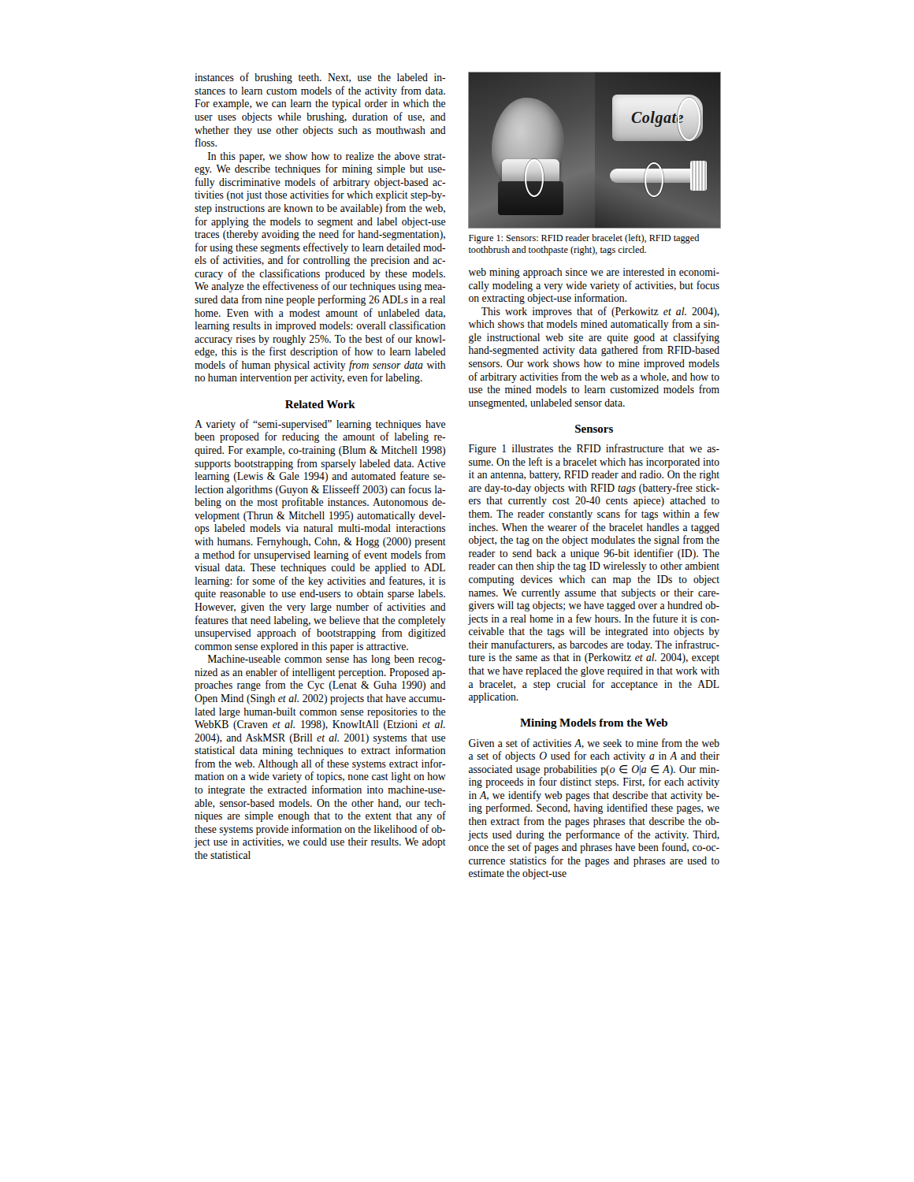instances of brushing teeth. Next, use the labeled instances to learn custom models of the activity from data. For example, we can learn the typical order in which the user uses objects while brushing, duration of use, and whether they use other objects such as mouthwash and floss.
In this paper, we show how to realize the above strategy. We describe techniques for mining simple but usefully discriminative models of arbitrary object-based activities (not just those activities for which explicit step-by-step instructions are known to be available) from the web, for applying the models to segment and label object-use traces (thereby avoiding the need for hand-segmentation), for using these segments effectively to learn detailed models of activities, and for controlling the precision and accuracy of the classifications produced by these models. We analyze the effectiveness of our techniques using measured data from nine people performing 26 ADLs in a real home. Even with a modest amount of unlabeled data, learning results in improved models: overall classification accuracy rises by roughly 25%. To the best of our knowledge, this is the first description of how to learn labeled models of human physical activity from sensor data with no human intervention per activity, even for labeling.
Related Work
A variety of “semi-supervised” learning techniques have been proposed for reducing the amount of labeling required. For example, co-training (Blum & Mitchell 1998) supports bootstrapping from sparsely labeled data. Active learning (Lewis & Gale 1994) and automated feature selection algorithms (Guyon & Elisseeff 2003) can focus labeling on the most profitable instances. Autonomous development (Thrun & Mitchell 1995) automatically develops labeled models via natural multi-modal interactions with humans. Fernyhough, Cohn, & Hogg (2000) present a method for unsupervised learning of event models from visual data. These techniques could be applied to ADL learning: for some of the key activities and features, it is quite reasonable to use end-users to obtain sparse labels. However, given the very large number of activities and features that need labeling, we believe that the completely unsupervised approach of bootstrapping from digitized common sense explored in this paper is attractive.
Machine-useable common sense has long been recognized as an enabler of intelligent perception. Proposed approaches range from the Cyc (Lenat & Guha 1990) and Open Mind (Singh et al. 2002) projects that have accumulated large human-built common sense repositories to the WebKB (Craven et al. 1998), KnowItAll (Etzioni et al. 2004), and AskMSR (Brill et al. 2001) systems that use statistical data mining techniques to extract information from the web. Although all of these systems extract information on a wide variety of topics, none cast light on how to integrate the extracted information into machine-useable, sensor-based models. On the other hand, our techniques are simple enough that to the extent that any of these systems provide information on the likelihood of object use in activities, we could use their results. We adopt the statistical
Colgate
Figure 1: Sensors: RFID reader bracelet (left), RFID tagged toothbrush and toothpaste (right), tags circled.
web mining approach since we are interested in economically modeling a very wide variety of activities, but focus on extracting object-use information.
This work improves that of (Perkowitz et al. 2004), which shows that models mined automatically from a single instructional web site are quite good at classifying hand-segmented activity data gathered from RFID-based sensors. Our work shows how to mine improved models of arbitrary activities from the web as a whole, and how to use the mined models to learn customized models from unsegmented, unlabeled sensor data.
Sensors
Figure 1 illustrates the RFID infrastructure that we assume. On the left is a bracelet which has incorporated into it an antenna, battery, RFID reader and radio. On the right are day-to-day objects with RFID tags (battery-free stickers that currently cost 20-40 cents apiece) attached to them. The reader constantly scans for tags within a few inches. When the wearer of the bracelet handles a tagged object, the tag on the object modulates the signal from the reader to send back a unique 96-bit identifier (ID). The reader can then ship the tag ID wirelessly to other ambient computing devices which can map the IDs to object names. We currently assume that subjects or their caregivers will tag objects; we have tagged over a hundred objects in a real home in a few hours. In the future it is conceivable that the tags will be integrated into objects by their manufacturers, as barcodes are today. The infrastructure is the same as that in (Perkowitz et al. 2004), except that we have replaced the glove required in that work with a bracelet, a step crucial for acceptance in the ADL application.
Mining Models from the Web
Given a set of activities A, we seek to mine from the web a set of objects O used for each activity a in A and their associated usage probabilities p(o ∈ O|a ∈ A). Our mining proceeds in four distinct steps. First, for each activity in A, we identify web pages that describe that activity being performed. Second, having identified these pages, we then extract from the pages phrases that describe the objects used during the performance of the activity. Third, once the set of pages and phrases have been found, co-occurrence statistics for the pages and phrases are used to estimate the object-use